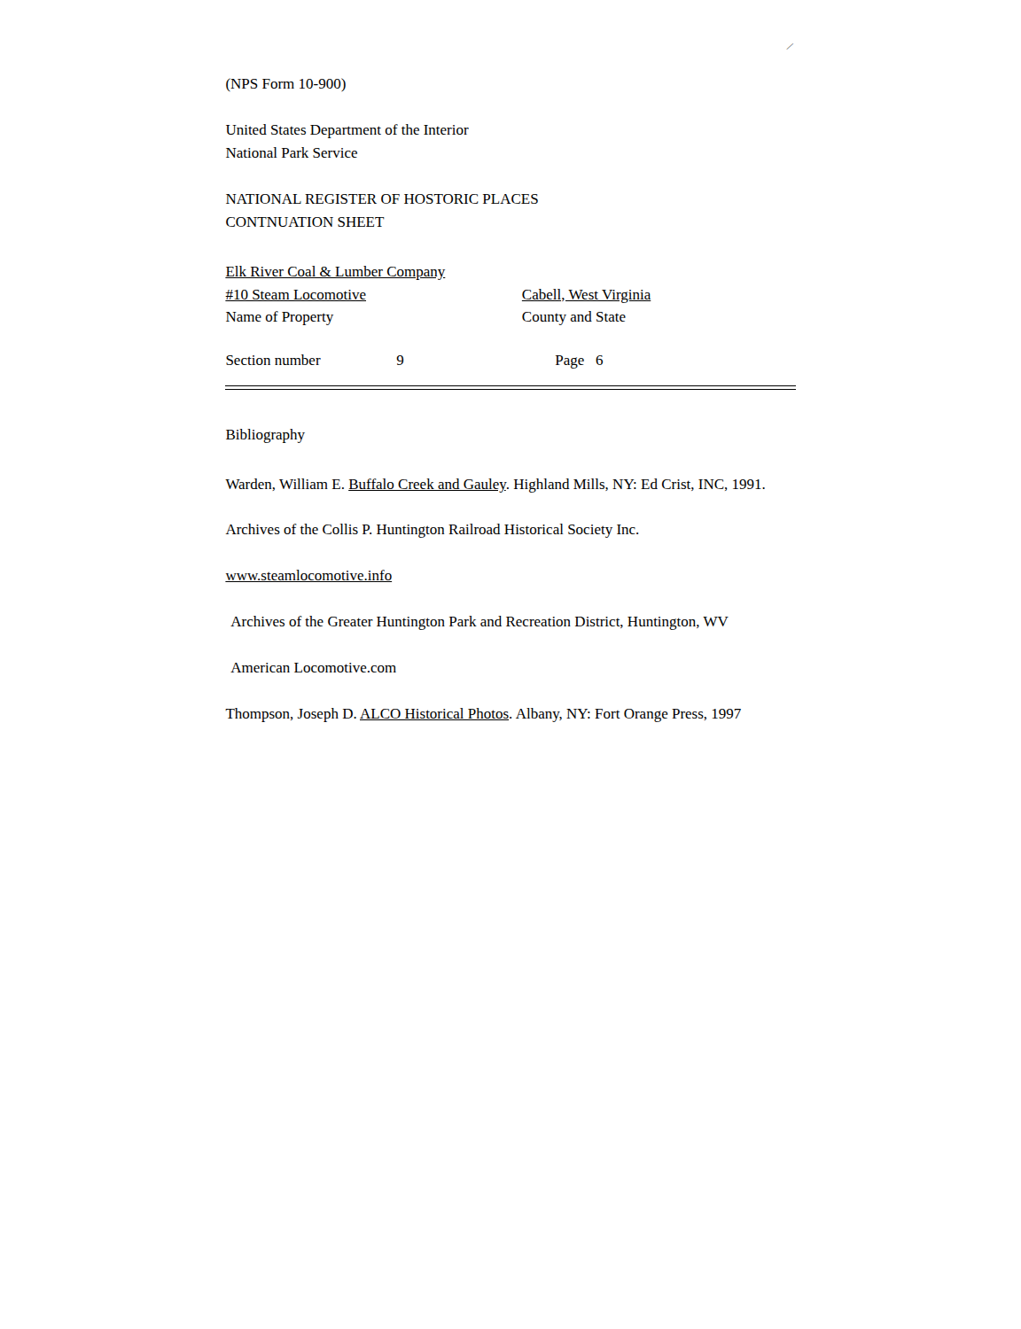∕
(NPS Form 10-900)
United States Department of the Interior
National Park Service
NATIONAL REGISTER OF HOSTORIC PLACES
CONTNUATION SHEET
| Elk River Coal & Lumber Company | |
| #10 Steam Locomotive | Cabell, West Virginia |
| Name of Property | County and State |
| Section number | 9 | Page 6 |
Bibliography
Warden, William E. Buffalo Creek and Gauley. Highland Mills, NY: Ed Crist, INC, 1991.
Archives of the Collis P. Huntington Railroad Historical Society Inc.
www.steamlocomotive.info
Archives of the Greater Huntington Park and Recreation District, Huntington, WV
American Locomotive.com
Thompson, Joseph D. ALCO Historical Photos. Albany, NY: Fort Orange Press, 1997